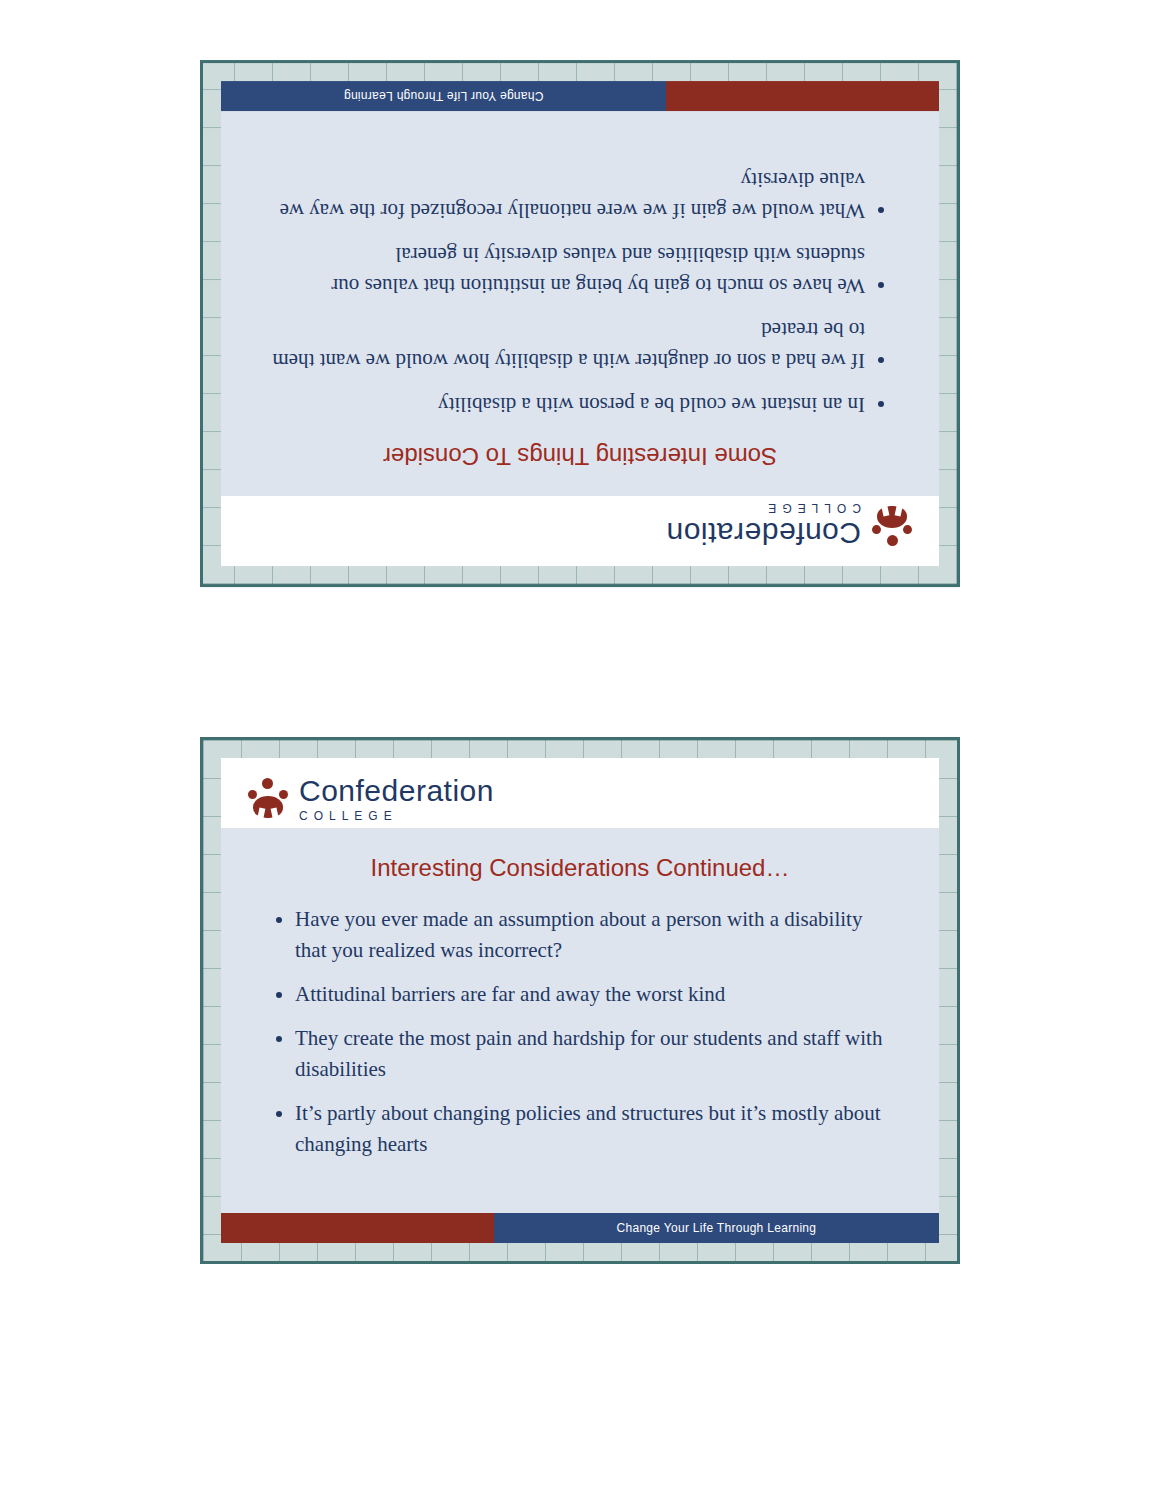Confederation
COLLEGE
Some Interesting Things To Consider
In an instant we could be a person with a disability
If we had a son or daughter with a disability how would we want them to be treated
We have so much to gain by being an institution that values our students with disabilities and values diversity in general
What would we gain if we were nationally recognized for the way we value diversity
Change Your Life Through Learning
Confederation
COLLEGE
Interesting Considerations Continued…
Have you ever made an assumption about a person with a disability that you realized was incorrect?
Attitudinal barriers are far and away the worst kind
They create the most pain and hardship for our students and staff with disabilities
It’s partly about changing policies and structures but it’s mostly about changing hearts
Change Your Life Through Learning